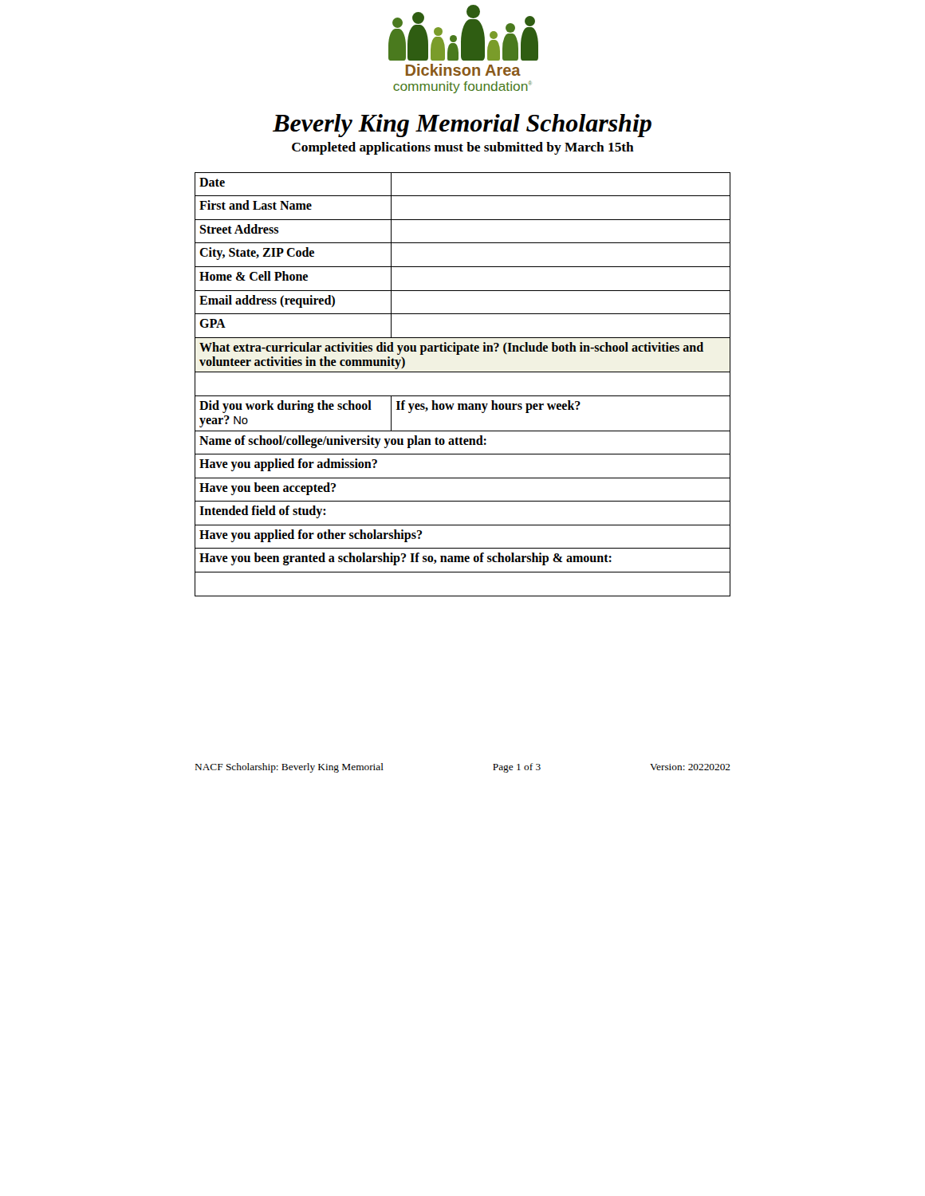Dickinson Area
community foundation®
Beverly King Memorial Scholarship
Completed applications must be submitted by March 15th
| Date | |
| First and Last Name | |
| Street Address | |
| City, State, ZIP Code | |
| Home & Cell Phone | |
| Email address (required) | |
| GPA | |
| What extra-curricular activities did you participate in? (Include both in-school activities and volunteer activities in the community) |
| Did you work during the school year? No | If yes, how many hours per week? |
| Name of school/college/university you plan to attend: |
| Have you applied for admission? |
| Have you been accepted? |
| Intended field of study: |
| Have you applied for other scholarships? |
| Have you been granted a scholarship? If so, name of scholarship & amount: |
NACF Scholarship: Beverly King Memorial
Page 1 of 3
Version: 20220202